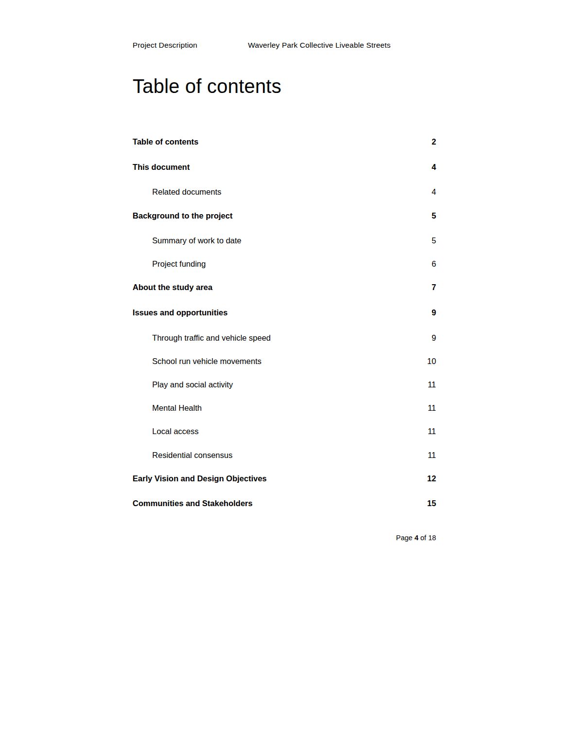Project Description
Waverley Park Collective Liveable Streets
Table of contents
Table of contents 2
This document 4
Related documents 4
Background to the project 5
Summary of work to date 5
Project funding 6
About the study area 7
Issues and opportunities 9
Through traffic and vehicle speed 9
School run vehicle movements 10
Play and social activity 11
Mental Health 11
Local access 11
Residential consensus 11
Early Vision and Design Objectives 12
Communities and Stakeholders 15
Page 4 of 18